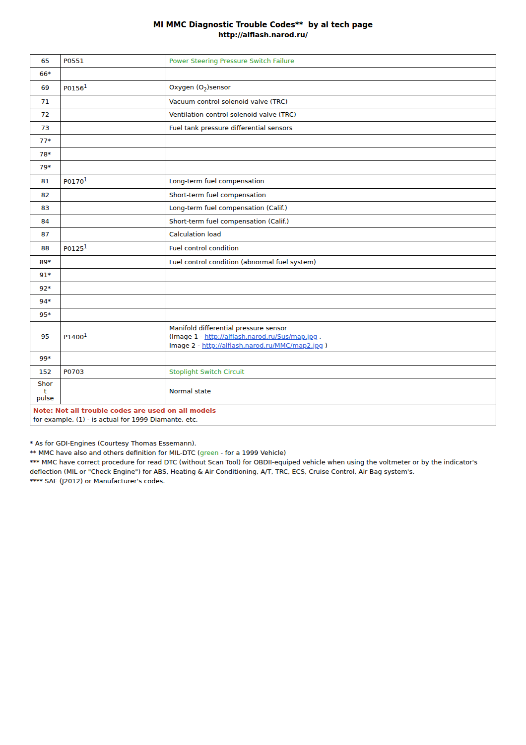MI MMC Diagnostic Trouble Codes** by al tech page http://alflash.narod.ru/
| 65 | P0551 | Power Steering Pressure Switch Failure |
| 66* | | |
| 69 | P0156 1 | Oxygen (O 2 )sensor |
| 71 | | Vacuum control solenoid valve (TRC) |
| 72 | | Ventilation control solenoid valve (TRC) |
| 73 | | Fuel tank pressure differential sensors |
| 77* | | |
| 78* | | |
| 79* | | |
| 81 | P0170 1 | Long-term fuel compensation |
| 82 | | Short-term fuel compensation |
| 83 | | Long-term fuel compensation (Calif.) |
| 84 | | Short-term fuel compensation (Calif.) |
| 87 | | Calculation load |
| 88 | P0125 1 | Fuel control condition |
| 89* | | Fuel control condition (abnormal fuel system) |
| 91* | | |
| 92* | | |
| 94* | | |
| 95* | | |
| 95 | P1400 1 | Manifold differential pressure sensor (Image 1 - http://alflash.narod.ru/Sus/map.jpg , Image 2 - http://alflash.narod.ru/MMC/map2.jpg ) |
| 99* | | |
| 152 | P0703 | Stoplight Switch Circuit |
| Shor t pulse | | Normal state |
| Note: Not all trouble codes are used on all models for example, (1) - is actual for 1999 Diamante, etc. |
* As for GDI-Engines (Courtesy Thomas Essemann).
** MMC have also and others definition for MIL-DTC (green - for a 1999 Vehicle)
*** MMC have correct procedure for read DTC (without Scan Tool) for OBDII-equiped vehicle when using the voltmeter or by the indicator's deflection (MIL or "Check Engine") for ABS, Heating & Air Conditioning, A/T, TRC, ECS, Cruise Control, Air Bag system's.
**** SAE (J2012) or Manufacturer's codes.